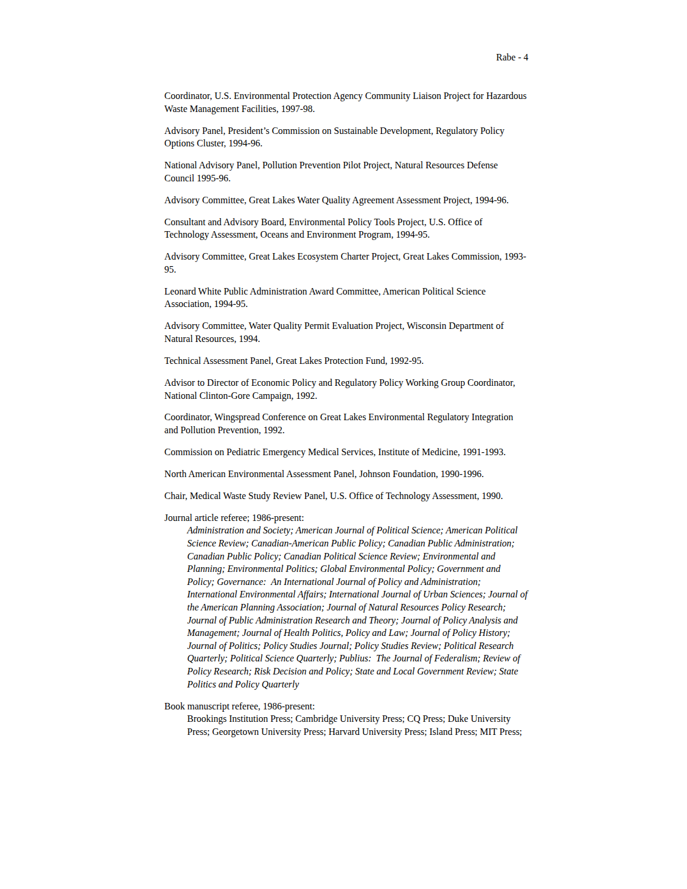Rabe - 4
Coordinator, U.S. Environmental Protection Agency Community Liaison Project for Hazardous Waste Management Facilities, 1997-98.
Advisory Panel, President’s Commission on Sustainable Development, Regulatory Policy Options Cluster, 1994-96.
National Advisory Panel, Pollution Prevention Pilot Project, Natural Resources Defense Council 1995-96.
Advisory Committee, Great Lakes Water Quality Agreement Assessment Project, 1994-96.
Consultant and Advisory Board, Environmental Policy Tools Project, U.S. Office of Technology Assessment, Oceans and Environment Program, 1994-95.
Advisory Committee, Great Lakes Ecosystem Charter Project, Great Lakes Commission, 1993-95.
Leonard White Public Administration Award Committee, American Political Science Association, 1994-95.
Advisory Committee, Water Quality Permit Evaluation Project, Wisconsin Department of Natural Resources, 1994.
Technical Assessment Panel, Great Lakes Protection Fund, 1992-95.
Advisor to Director of Economic Policy and Regulatory Policy Working Group Coordinator, National Clinton-Gore Campaign, 1992.
Coordinator, Wingspread Conference on Great Lakes Environmental Regulatory Integration and Pollution Prevention, 1992.
Commission on Pediatric Emergency Medical Services, Institute of Medicine, 1991-1993.
North American Environmental Assessment Panel, Johnson Foundation, 1990-1996.
Chair, Medical Waste Study Review Panel, U.S. Office of Technology Assessment, 1990.
Journal article referee; 1986-present:
Administration and Society; American Journal of Political Science; American Political Science Review; Canadian-American Public Policy; Canadian Public Administration; Canadian Public Policy; Canadian Political Science Review; Environmental and Planning; Environmental Politics; Global Environmental Policy; Government and Policy; Governance: An International Journal of Policy and Administration; International Environmental Affairs; International Journal of Urban Sciences; Journal of the American Planning Association; Journal of Natural Resources Policy Research; Journal of Public Administration Research and Theory; Journal of Policy Analysis and Management; Journal of Health Politics, Policy and Law; Journal of Policy History; Journal of Politics; Policy Studies Journal; Policy Studies Review; Political Research Quarterly; Political Science Quarterly; Publius: The Journal of Federalism; Review of Policy Research; Risk Decision and Policy; State and Local Government Review; State Politics and Policy Quarterly
Book manuscript referee, 1986-present:
Brookings Institution Press; Cambridge University Press; CQ Press; Duke University Press; Georgetown University Press; Harvard University Press; Island Press; MIT Press;